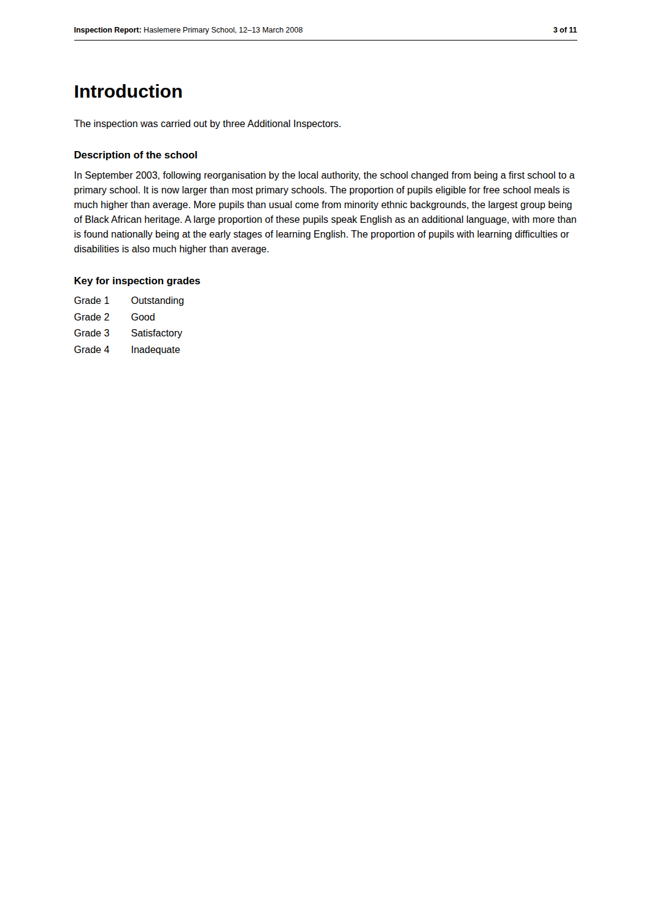Inspection Report: Haslemere Primary School, 12–13 March 2008 3 of 11
Introduction
The inspection was carried out by three Additional Inspectors.
Description of the school
In September 2003, following reorganisation by the local authority, the school changed from being a first school to a primary school. It is now larger than most primary schools. The proportion of pupils eligible for free school meals is much higher than average. More pupils than usual come from minority ethnic backgrounds, the largest group being of Black African heritage. A large proportion of these pupils speak English as an additional language, with more than is found nationally being at the early stages of learning English. The proportion of pupils with learning difficulties or disabilities is also much higher than average.
Key for inspection grades
Grade 1
Outstanding
Grade 2
Good
Grade 3
Satisfactory
Grade 4
Inadequate